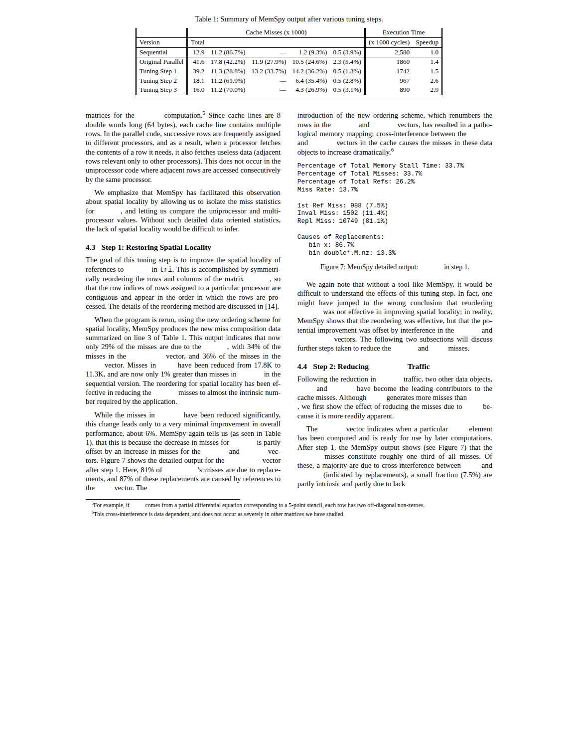Table 1: Summary of MemSpy output after various tuning steps.
| | Cache Misses (x 1000) | Execution Time |
| --- | --- | --- |
| Version | Total | | | | | (x 1000 cycles) | Speedup |
| Sequential | 12.9 | 11.2 (86.7%) | — | 1.2 (9.3%) | 0.5 (3.9%) | 2,580 | 1.0 |
| Original Parallel | 41.6 | 17.8 (42.2%) | 11.9 (27.9%) | 10.5 (24.6%) | 2.3 (5.4%) | 1860 | 1.4 |
| Tuning Step 1 | 39.2 | 11.3 (28.8%) | 13.2 (33.7%) | 14.2 (36.2%) | 0.5 (1.3%) | 1742 | 1.5 |
| Tuning Step 2 | 18.1 | 11.2 (61.9%) | — | 6.4 (35.4%) | 0.5 (2.8%) | 967 | 2.6 |
| Tuning Step 3 | 16.0 | 11.2 (70.0%) | — | 4.3 (26.9%) | 0.5 (3.1%) | 890 | 2.9 |
matrices for the computation.5 Since cache lines are 8 double words long (64 bytes), each cache line contains multiple rows. In the parallel code, successive rows are frequently assigned to different processors, and as a result, when a processor fetches the contents of a row it needs, it also fetches useless data (adjacent rows relevant only to other processors). This does not occur in the uniprocessor code where adjacent rows are accessed consecutively by the same processor.
We emphasize that MemSpy has facilitated this observation about spatial locality by allowing us to isolate the miss statistics for , and letting us compare the uniprocessor and multiprocessor values. Without such detailed data oriented statistics, the lack of spatial locality would be difficult to infer.
4.3 Step 1: Restoring Spatial Locality
The goal of this tuning step is to improve the spatial locality of references to in tri. This is accomplished by symmetrically reordering the rows and columns of the matrix , so that the row indices of rows assigned to a particular processor are contiguous and appear in the order in which the rows are processed. The details of the reordering method are discussed in [14].
When the program is rerun, using the new ordering scheme for spatial locality, MemSpy produces the new miss composition data summarized on line 3 of Table 1. This output indicates that now only 29% of the misses are due to the , with 34% of the misses in the vector, and 36% of the misses in the vector. Misses in have been reduced from 17.8K to 11.3K, and are now only 1% greater than misses in in the sequential version. The reordering for spatial locality has been effective in reducing the misses to almost the intrinsic number required by the application.
While the misses in have been reduced significantly, this change leads only to a very minimal improvement in overall performance, about 6%. MemSpy again tells us (as seen in Table 1), that this is because the decrease in misses for is partly offset by an increase in misses for the and vectors. Figure 7 shows the detailed output for the vector after step 1. Here, 81% of 's misses are due to replacements, and 87% of these replacements are caused by references to the vector. The
introduction of the new ordering scheme, which renumbers the rows in the and vectors, has resulted in a pathological memory mapping; cross-interference between the and vectors in the cache causes the misses in these data objects to increase dramatically.6
Percentage of Total Memory Stall Time: 33.7%
Percentage of Total Misses: 33.7%
Percentage of Total Refs: 26.2%
Miss Rate: 13.7%

1st Ref Miss: 988 (7.5%)
Inval Miss: 1502 (11.4%)
Repl Miss: 10749 (81.1%)

Causes of Replacements:
   bin x: 86.7%
   bin double*.M.nz: 13.3%
Figure 7: MemSpy detailed output: in step 1.
We again note that without a tool like MemSpy, it would be difficult to understand the effects of this tuning step. In fact, one might have jumped to the wrong conclusion that reordering was not effective in improving spatial locality; in reality, MemSpy shows that the reordering was effective, but that the potential improvement was offset by interference in the and vectors. The following two subsections will discuss further steps taken to reduce the and misses.
4.4 Step 2: Reducing Traffic
Following the reduction in traffic, two other data objects, and have become the leading contributors to the cache misses. Although generates more misses than , we first show the effect of reducing the misses due to because it is more readily apparent.
The vector indicates when a particular element has been computed and is ready for use by later computations. After step 1, the MemSpy output shows (see Figure 7) that the misses constitute roughly one third of all misses. Of these, a majority are due to cross-interference between and (indicated by replacements), a small fraction (7.5%) are partly intrinsic and partly due to lack
5For example, if comes from a partial differential equation corresponding to a 5-point stencil, each row has two off-diagonal non-zeroes.
6This cross-interference is data dependent, and does not occur as severely in other matrices we have studied.